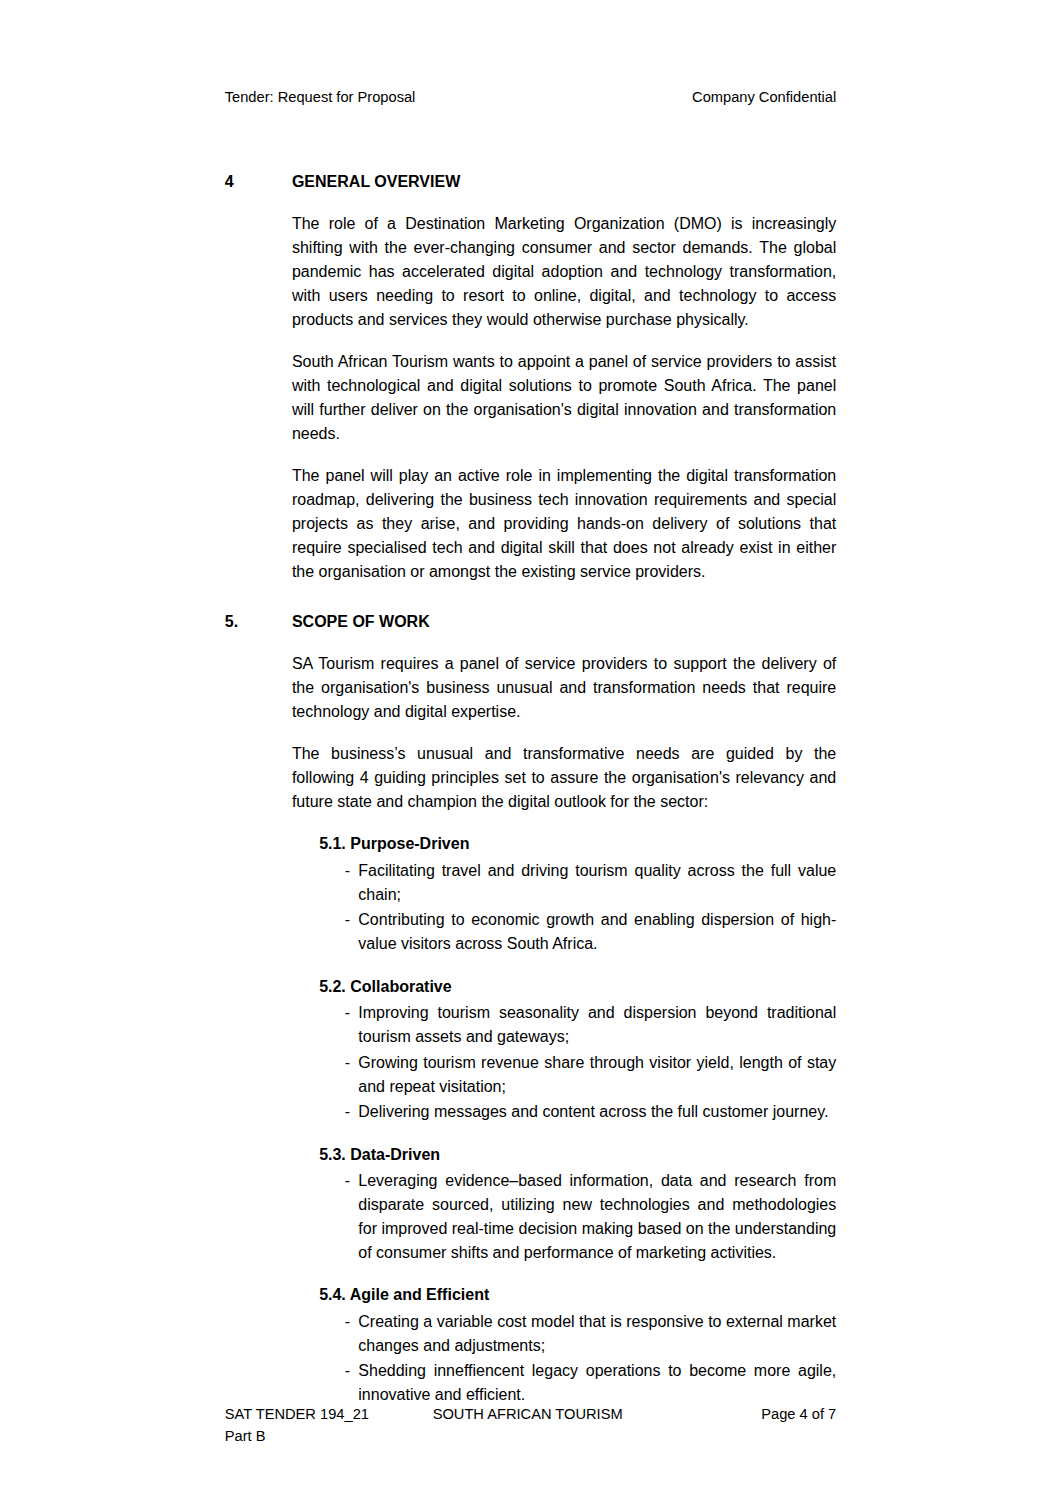Tender: Request for Proposal
Company Confidential
4
GENERAL OVERVIEW
The role of a Destination Marketing Organization (DMO) is increasingly shifting with the ever-changing consumer and sector demands. The global pandemic has accelerated digital adoption and technology transformation, with users needing to resort to online, digital, and technology to access products and services they would otherwise purchase physically.
South African Tourism wants to appoint a panel of service providers to assist with technological and digital solutions to promote South Africa. The panel will further deliver on the organisation's digital innovation and transformation needs.
The panel will play an active role in implementing the digital transformation roadmap, delivering the business tech innovation requirements and special projects as they arise, and providing hands-on delivery of solutions that require specialised tech and digital skill that does not already exist in either the organisation or amongst the existing service providers.
5.
SCOPE OF WORK
SA Tourism requires a panel of service providers to support the delivery of the organisation's business unusual and transformation needs that require technology and digital expertise.
The business’s unusual and transformative needs are guided by the following 4 guiding principles set to assure the organisation's relevancy and future state and champion the digital outlook for the sector:
5.1. Purpose-Driven
Facilitating travel and driving tourism quality across the full value chain;
Contributing to economic growth and enabling dispersion of high-value visitors across South Africa.
5.2. Collaborative
Improving tourism seasonality and dispersion beyond traditional tourism assets and gateways;
Growing tourism revenue share through visitor yield, length of stay and repeat visitation;
Delivering messages and content across the full customer journey.
5.3. Data-Driven
Leveraging evidence–based information, data and research from disparate sourced, utilizing new technologies and methodologies for improved real-time decision making based on the understanding of consumer shifts and performance of marketing activities.
5.4. Agile and Efficient
Creating a variable cost model that is responsive to external market changes and adjustments;
Shedding inneffiencent legacy operations to become more agile, innovative and efficient.
SAT TENDER 194_21
Part B
SOUTH AFRICAN TOURISM
Page 4 of 7